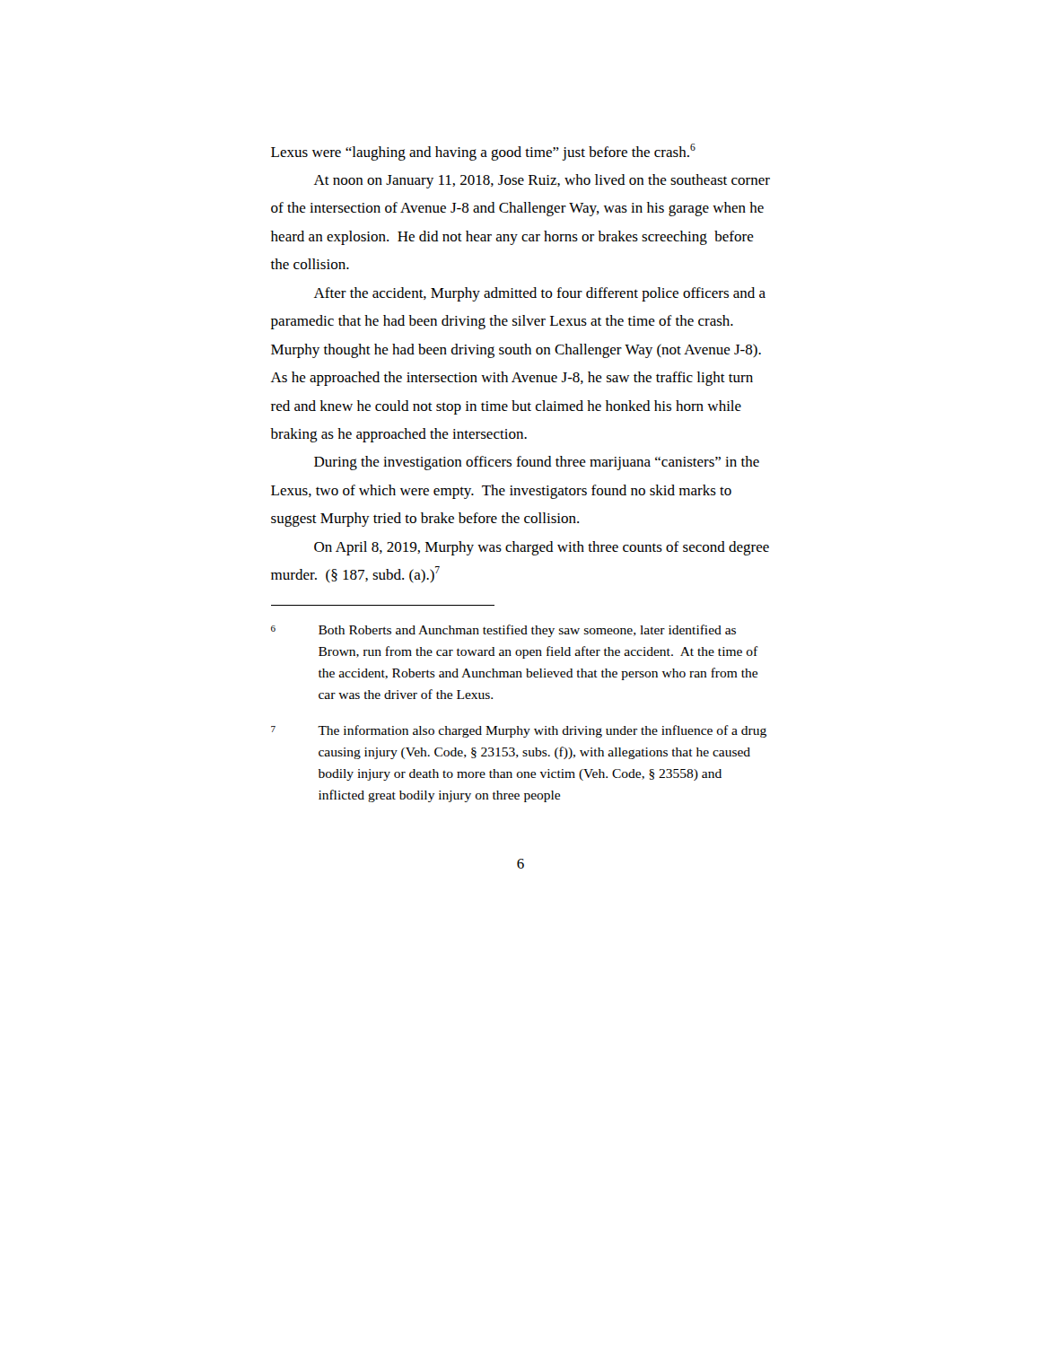Lexus were “laughing and having a good time” just before the crash.6
At noon on January 11, 2018, Jose Ruiz, who lived on the southeast corner of the intersection of Avenue J-8 and Challenger Way, was in his garage when he heard an explosion. He did not hear any car horns or brakes screeching before the collision.
After the accident, Murphy admitted to four different police officers and a paramedic that he had been driving the silver Lexus at the time of the crash. Murphy thought he had been driving south on Challenger Way (not Avenue J-8). As he approached the intersection with Avenue J-8, he saw the traffic light turn red and knew he could not stop in time but claimed he honked his horn while braking as he approached the intersection.
During the investigation officers found three marijuana “canisters” in the Lexus, two of which were empty. The investigators found no skid marks to suggest Murphy tried to brake before the collision.
On April 8, 2019, Murphy was charged with three counts of second degree murder. (§ 187, subd. (a).)7
6
Both Roberts and Aunchman testified they saw someone, later identified as Brown, run from the car toward an open field after the accident. At the time of the accident, Roberts and Aunchman believed that the person who ran from the car was the driver of the Lexus.
7
The information also charged Murphy with driving under the influence of a drug causing injury (Veh. Code, § 23153, subs. (f)), with allegations that he caused bodily injury or death to more than one victim (Veh. Code, § 23558) and inflicted great bodily injury on three people
6